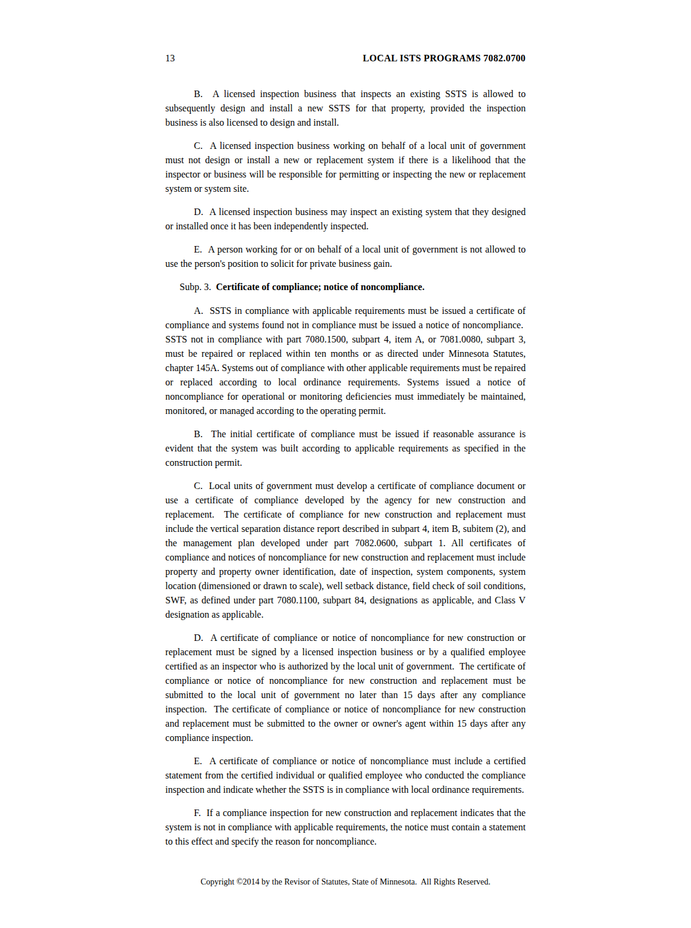13 LOCAL ISTS PROGRAMS 7082.0700
B. A licensed inspection business that inspects an existing SSTS is allowed to subsequently design and install a new SSTS for that property, provided the inspection business is also licensed to design and install.
C. A licensed inspection business working on behalf of a local unit of government must not design or install a new or replacement system if there is a likelihood that the inspector or business will be responsible for permitting or inspecting the new or replacement system or system site.
D. A licensed inspection business may inspect an existing system that they designed or installed once it has been independently inspected.
E. A person working for or on behalf of a local unit of government is not allowed to use the person's position to solicit for private business gain.
Subp. 3. Certificate of compliance; notice of noncompliance.
A. SSTS in compliance with applicable requirements must be issued a certificate of compliance and systems found not in compliance must be issued a notice of noncompliance. SSTS not in compliance with part 7080.1500, subpart 4, item A, or 7081.0080, subpart 3, must be repaired or replaced within ten months or as directed under Minnesota Statutes, chapter 145A. Systems out of compliance with other applicable requirements must be repaired or replaced according to local ordinance requirements. Systems issued a notice of noncompliance for operational or monitoring deficiencies must immediately be maintained, monitored, or managed according to the operating permit.
B. The initial certificate of compliance must be issued if reasonable assurance is evident that the system was built according to applicable requirements as specified in the construction permit.
C. Local units of government must develop a certificate of compliance document or use a certificate of compliance developed by the agency for new construction and replacement. The certificate of compliance for new construction and replacement must include the vertical separation distance report described in subpart 4, item B, subitem (2), and the management plan developed under part 7082.0600, subpart 1. All certificates of compliance and notices of noncompliance for new construction and replacement must include property and property owner identification, date of inspection, system components, system location (dimensioned or drawn to scale), well setback distance, field check of soil conditions, SWF, as defined under part 7080.1100, subpart 84, designations as applicable, and Class V designation as applicable.
D. A certificate of compliance or notice of noncompliance for new construction or replacement must be signed by a licensed inspection business or by a qualified employee certified as an inspector who is authorized by the local unit of government. The certificate of compliance or notice of noncompliance for new construction and replacement must be submitted to the local unit of government no later than 15 days after any compliance inspection. The certificate of compliance or notice of noncompliance for new construction and replacement must be submitted to the owner or owner's agent within 15 days after any compliance inspection.
E. A certificate of compliance or notice of noncompliance must include a certified statement from the certified individual or qualified employee who conducted the compliance inspection and indicate whether the SSTS is in compliance with local ordinance requirements.
F. If a compliance inspection for new construction and replacement indicates that the system is not in compliance with applicable requirements, the notice must contain a statement to this effect and specify the reason for noncompliance.
Copyright ©2014 by the Revisor of Statutes, State of Minnesota. All Rights Reserved.